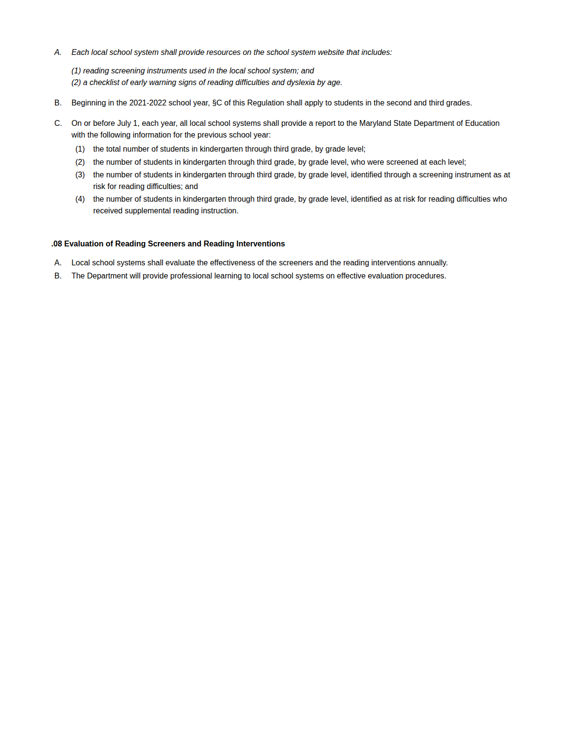A.
Each local school system shall provide resources on the school system website that includes:
(1) reading screening instruments used in the local school system; and
(2) a checklist of early warning signs of reading difficulties and dyslexia by age.
B. Beginning in the 2021-2022 school year, §C of this Regulation shall apply to students in the second and third grades.
C. On or before July 1, each year, all local school systems shall provide a report to the Maryland State Department of Education with the following information for the previous school year:
(1) the total number of students in kindergarten through third grade, by grade level;
(2) the number of students in kindergarten through third grade, by grade level, who were screened at each level;
(3) the number of students in kindergarten through third grade, by grade level, identified through a screening instrument as at risk for reading difficulties; and
(4) the number of students in kindergarten through third grade, by grade level, identified as at risk for reading difficulties who received supplemental reading instruction.
.08 Evaluation of Reading Screeners and Reading Interventions
A. Local school systems shall evaluate the effectiveness of the screeners and the reading interventions annually.
B. The Department will provide professional learning to local school systems on effective evaluation procedures.